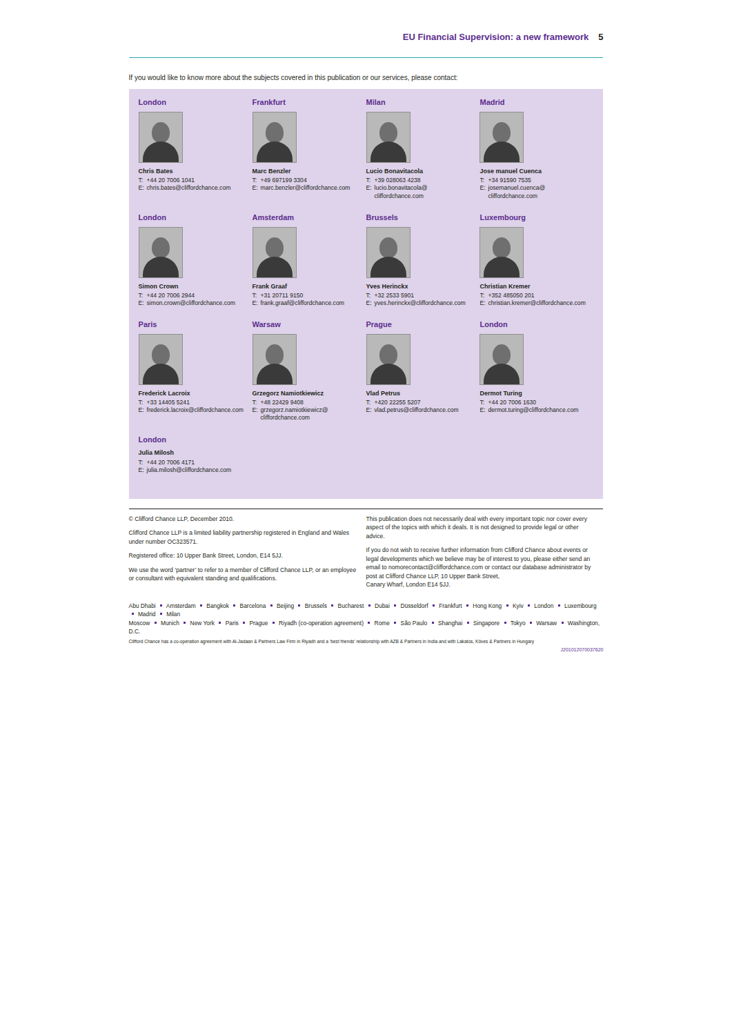EU Financial Supervision: a new framework 5
If you would like to know more about the subjects covered in this publication or our services, please contact:
| London Chris Bates T: +44 20 7006 1041 E: chris.bates@cliffordchance.com | Frankfurt Marc Benzler T: +49 697199 3304 E: marc.benzler@cliffordchance.com | Milan Lucio Bonavitacola T: +39 028063 4238 E: lucio.bonavitacola@ cliffordchance.com | Madrid Jose manuel Cuenca T: +34 91590 7535 E: josemanuel.cuenca@ cliffordchance.com |
| London Simon Crown T: +44 20 7006 2944 E: simon.crown@cliffordchance.com | Amsterdam Frank Graaf T: +31 20711 9150 E: frank.graaf@cliffordchance.com | Brussels Yves Herinckx T: +32 2533 5901 E: yves.herinckx@cliffordchance.com | Luxembourg Christian Kremer T: +352 485050 201 E: christian.kremer@cliffordchance.com |
| Paris Frederick Lacroix T: +33 14405 5241 E: frederick.lacroix@cliffordchance.com | Warsaw Grzegorz Namiotkiewicz T: +48 22429 9408 E: grzegorz.namiotkiewicz@ cliffordchance.com | Prague Vlad Petrus T: +420 22255 5207 E: vlad.petrus@cliffordchance.com | London Dermot Turing T: +44 20 7006 1630 E: dermot.turing@cliffordchance.com |
| London Julia Milosh T: +44 20 7006 4171 E: julia.milosh@cliffordchance.com | | | |
© Clifford Chance LLP, December 2010.
Clifford Chance LLP is a limited liability partnership registered in England and Wales under number OC323571.
Registered office: 10 Upper Bank Street, London, E14 5JJ.
We use the word ‘partner’ to refer to a member of Clifford Chance LLP, or an employee or consultant with equivalent standing and qualifications.
This publication does not necessarily deal with every important topic nor cover every aspect of the topics with which it deals. It is not designed to provide legal or other advice.
If you do not wish to receive further information from Clifford Chance about events or legal developments which we believe may be of interest to you, please either send an email to nomorecontact@cliffordchance.com or contact our database administrator by post at Clifford Chance LLP, 10 Upper Bank Street,
Canary Wharf, London E14 5JJ.
Abu Dhabi Amsterdam Bangkok Barcelona Beijing Brussels Bucharest Dubai Düsseldorf Frankfurt Hong Kong Kyiv London Luxembourg Madrid Milan
Moscow Munich New York Paris Prague Riyadh (co-operation agreement) Rome São Paulo Shanghai Singapore Tokyo Warsaw Washington, D.C.
Clifford Chance has a co-operation agreement with Al-Jadaan & Partners Law Firm in Riyadh and a ‘best friends’ relationship with AZB & Partners in India and with Lakatos, Köves & Partners in Hungary
J201012070037620